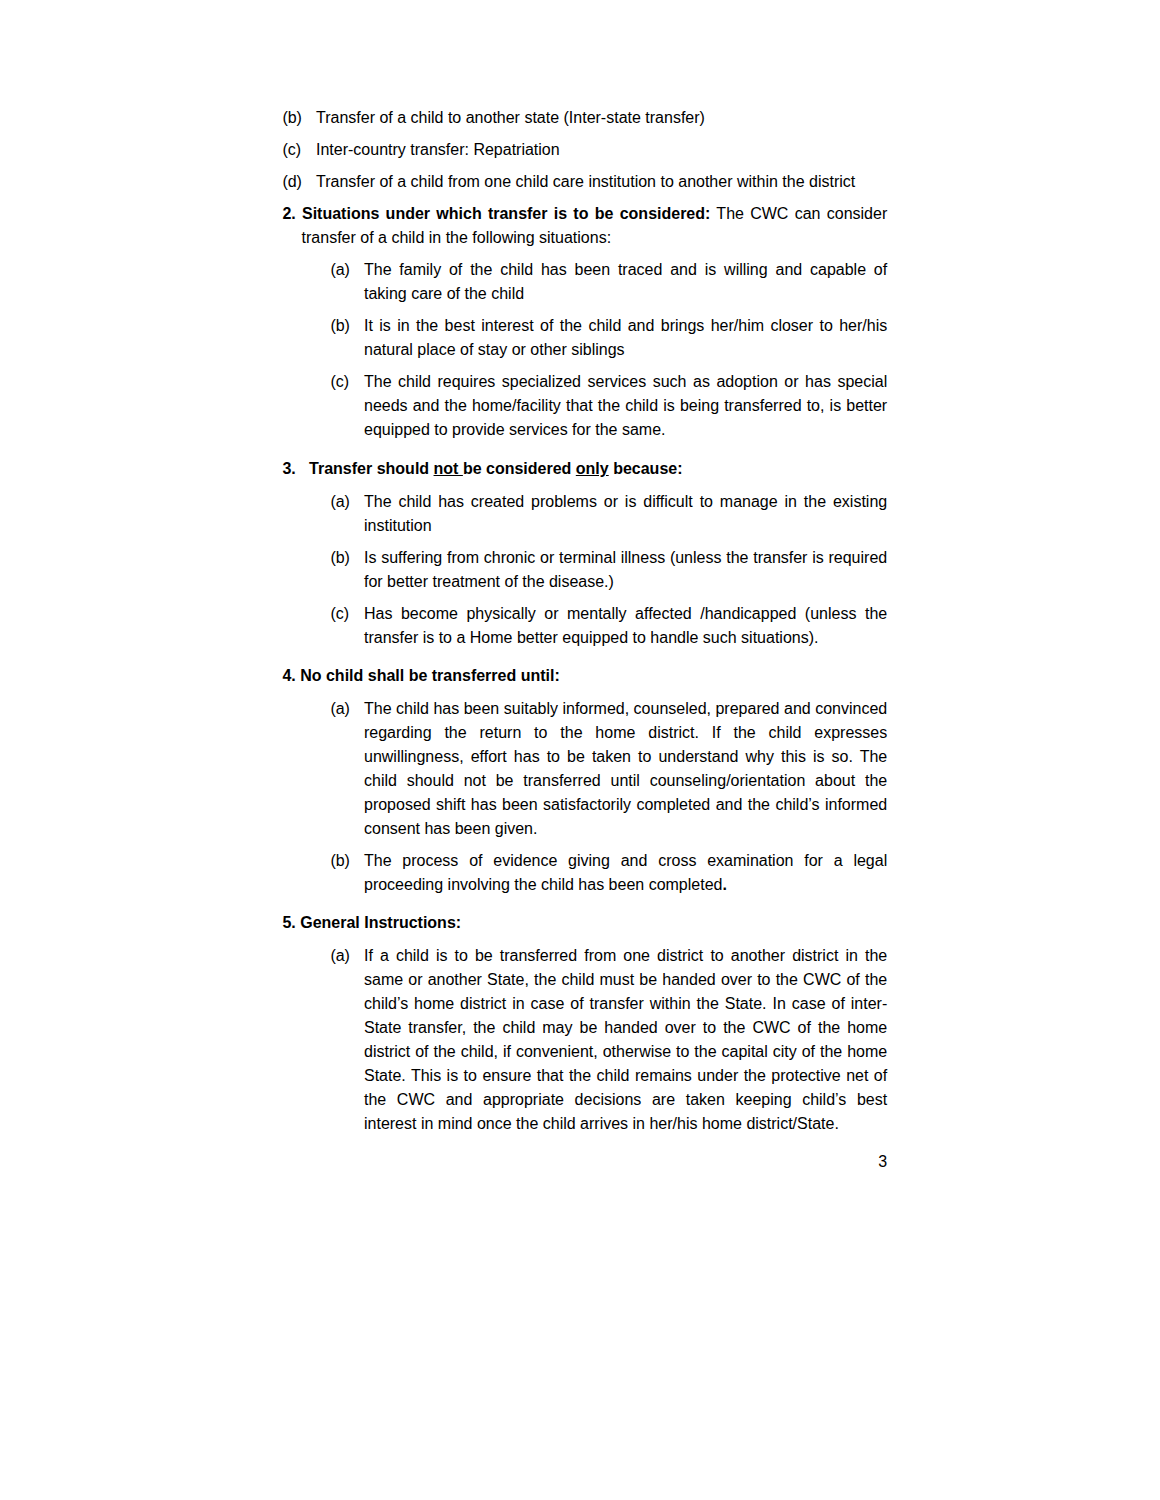(b) Transfer of a child to another state (Inter-state transfer)
(c) Inter-country transfer: Repatriation
(d) Transfer of a child from one child care institution to another within the district
2. Situations under which transfer is to be considered: The CWC can consider transfer of a child in the following situations:
(a) The family of the child has been traced and is willing and capable of taking care of the child
(b) It is in the best interest of the child and brings her/him closer to her/his natural place of stay or other siblings
(c) The child requires specialized services such as adoption or has special needs and the home/facility that the child is being transferred to, is better equipped to provide services for the same.
3. Transfer should not be considered only because:
(a) The child has created problems or is difficult to manage in the existing institution
(b) Is suffering from chronic or terminal illness (unless the transfer is required for better treatment of the disease.)
(c) Has become physically or mentally affected /handicapped (unless the transfer is to a Home better equipped to handle such situations).
4. No child shall be transferred until:
(a) The child has been suitably informed, counseled, prepared and convinced regarding the return to the home district. If the child expresses unwillingness, effort has to be taken to understand why this is so. The child should not be transferred until counseling/orientation about the proposed shift has been satisfactorily completed and the child’s informed consent has been given.
(b) The process of evidence giving and cross examination for a legal proceeding involving the child has been completed.
5. General Instructions:
(a) If a child is to be transferred from one district to another district in the same or another State, the child must be handed over to the CWC of the child’s home district in case of transfer within the State. In case of inter-State transfer, the child may be handed over to the CWC of the home district of the child, if convenient, otherwise to the capital city of the home State. This is to ensure that the child remains under the protective net of the CWC and appropriate decisions are taken keeping child’s best interest in mind once the child arrives in her/his home district/State.
3